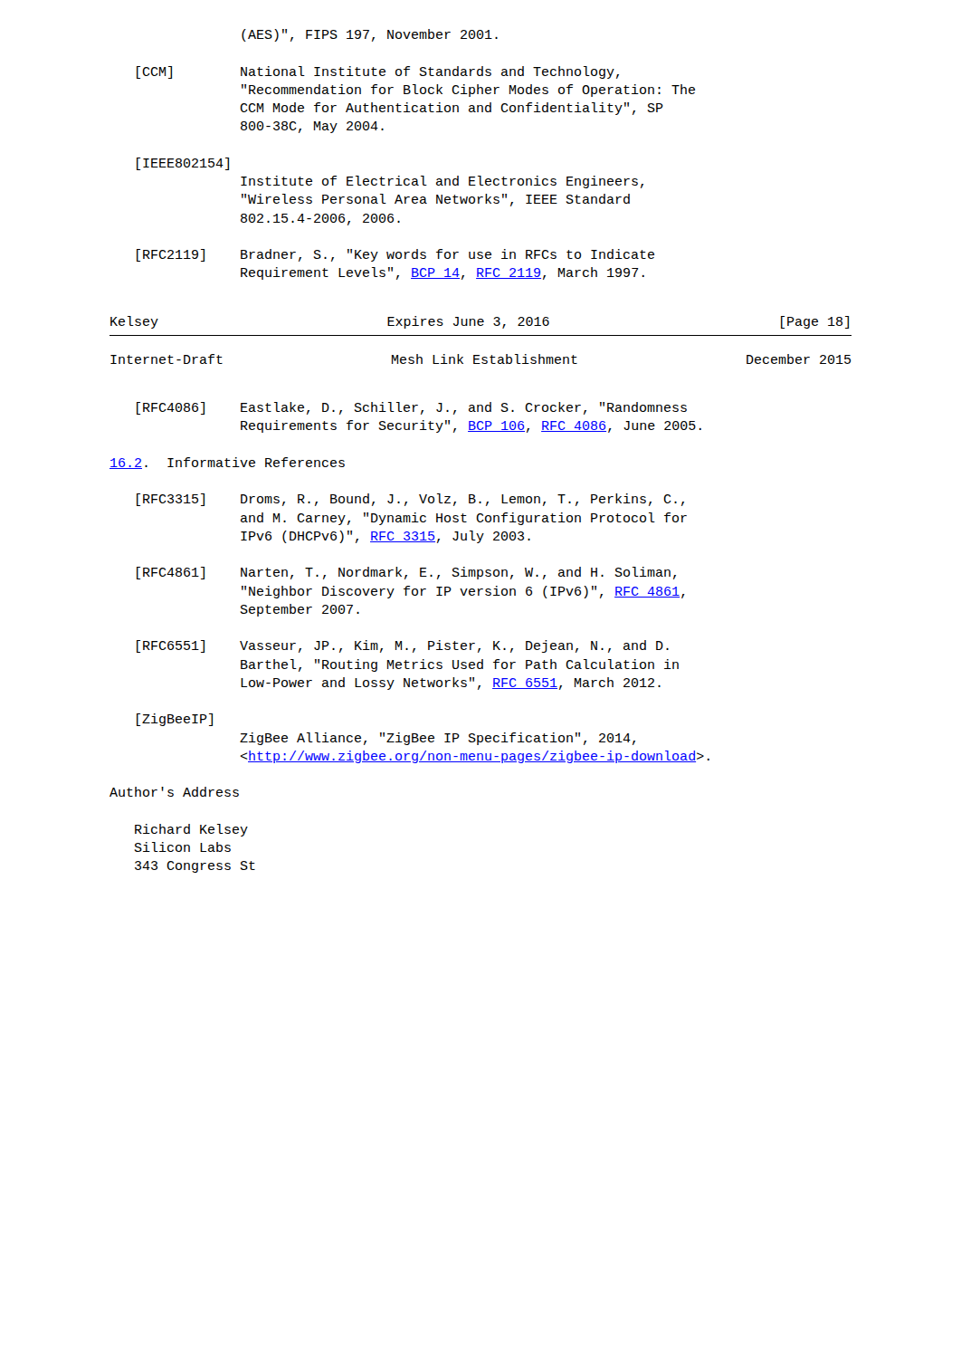(AES)", FIPS 197, November 2001.

   [CCM]        National Institute of Standards and Technology,
                "Recommendation for Block Cipher Modes of Operation: The
                CCM Mode for Authentication and Confidentiality", SP
                800-38C, May 2004.

   [IEEE802154]
                Institute of Electrical and Electronics Engineers,
                "Wireless Personal Area Networks", IEEE Standard
                802.15.4-2006, 2006.

   [RFC2119]    Bradner, S., "Key words for use in RFCs to Indicate
                Requirement Levels", BCP 14, RFC 2119, March 1997.
Kelsey Expires June 3, 2016 [Page 18]
Internet-Draft Mesh Link Establishment December 2015
   [RFC4086]    Eastlake, D., Schiller, J., and S. Crocker, "Randomness
                Requirements for Security", BCP 106, RFC 4086, June 2005.

16.2.  Informative References

   [RFC3315]    Droms, R., Bound, J., Volz, B., Lemon, T., Perkins, C.,
                and M. Carney, "Dynamic Host Configuration Protocol for
                IPv6 (DHCPv6)", RFC 3315, July 2003.

   [RFC4861]    Narten, T., Nordmark, E., Simpson, W., and H. Soliman,
                "Neighbor Discovery for IP version 6 (IPv6)", RFC 4861,
                September 2007.

   [RFC6551]    Vasseur, JP., Kim, M., Pister, K., Dejean, N., and D.
                Barthel, "Routing Metrics Used for Path Calculation in
                Low-Power and Lossy Networks", RFC 6551, March 2012.

   [ZigBeeIP]
                ZigBee Alliance, "ZigBee IP Specification", 2014,
                <http://www.zigbee.org/non-menu-pages/zigbee-ip-download>.

Author's Address

   Richard Kelsey
   Silicon Labs
   343 Congress St